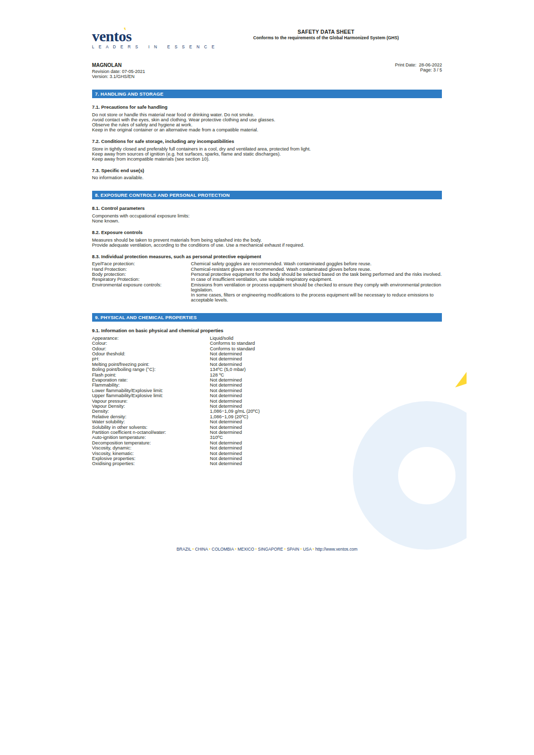vento's
L E A D E R S I N E S S E N C E
SAFETY DATA SHEET
Conforms to the requirements of the Global Harmonized System (GHS)
MAGNOLAN
Revision date: 07-05-2021
Version: 3.1/GHS/EN
Print Date: 28-06-2022
Page: 3 / 5
7. HANDLING AND STORAGE
7.1. Precautions for safe handling
Do not store or handle this material near food or drinking water. Do not smoke.
Avoid contact with the eyes, skin and clothing. Wear protective clothing and use glasses.
Observe the rules of safety and hygiene at work.
Keep in the original container or an alternative made from a compatible material.
7.2. Conditions for safe storage, including any incompatibilities
Store in tightly closed and preferably full containers in a cool, dry and ventilated area, protected from light.
Keep away from sources of ignition (e.g. hot surfaces, sparks, flame and static discharges).
Keep away from incompatible materials (see section 10).
7.3. Specific end use(s)
No information available.
8. EXPOSURE CONTROLS AND PERSONAL PROTECTION
8.1. Control parameters
Components with occupational exposure limits:
None known.
8.2. Exposure controls
Measures should be taken to prevent materials from being splashed into the body.
Provide adequate ventilation, according to the conditions of use. Use a mechanical exhaust if required.
8.3. Individual protection measures, such as personal protective equipment
| Eye/Face protection: | Chemical safety goggles are recommended. Wash contaminated goggles before reuse. |
| Hand Protection: | Chemical-resistant gloves are recommended. Wash contaminated gloves before reuse. |
| Body protection: | Personal protective equipment for the body should be selected based on the task being performed and the risks involved. |
| Respiratory Protection: | In case of insufficient ventilation, use suitable respiratory equipment. |
| Environmental exposure controls: | Emissions from ventilation or process equipment should be checked to ensure they comply with environmental protection legislation. In some cases, filters or engineering modifications to the process equipment will be necessary to reduce emissions to acceptable levels. |
9. PHYSICAL AND CHEMICAL PROPERTIES
9.1. Information on basic physical and chemical properties
| Appearance: | Liquid/solid |
| Colour: | Conforms to standard |
| Odour: | Conforms to standard |
| Odour theshold: | Not determined |
| pH: | Not determined |
| Melting point/freezing point: | Not determined |
| Boling point/boiling range (°C): | 134ºC (5,0 mbar) |
| Flash point: | 128 ºC |
| Evaporation rate: | Not determined |
| Flammability: | Not determined |
| Lower flammability/Explosive limit: | Not determined |
| Upper flammability/Explosive limit: | Not determined |
| Vapour pressure: | Not determined |
| Vapour Density: | Not determined |
| Density: | 1,086−1,09 g/mL (20ºC) |
| Relative density: | 1,086−1,09 (20ºC) |
| Water solubility: | Not determined |
| Solubility in other solvents: | Not determined |
| Partition coefficient n-octanol/water: | Not determined |
| Auto-ignition temperature: | 310ºC |
| Decomposition temperature: | Not determined |
| Viscosity, dynamic: | Not determined |
| Viscosity, kinematic: | Not determined |
| Explosive properties: | Not determined |
| Oxidising properties: | Not determined |
BRAZIL • CHINA • COLOMBIA • MEXICO • SINGAPORE • SPAIN • USA • http://www.ventos.com